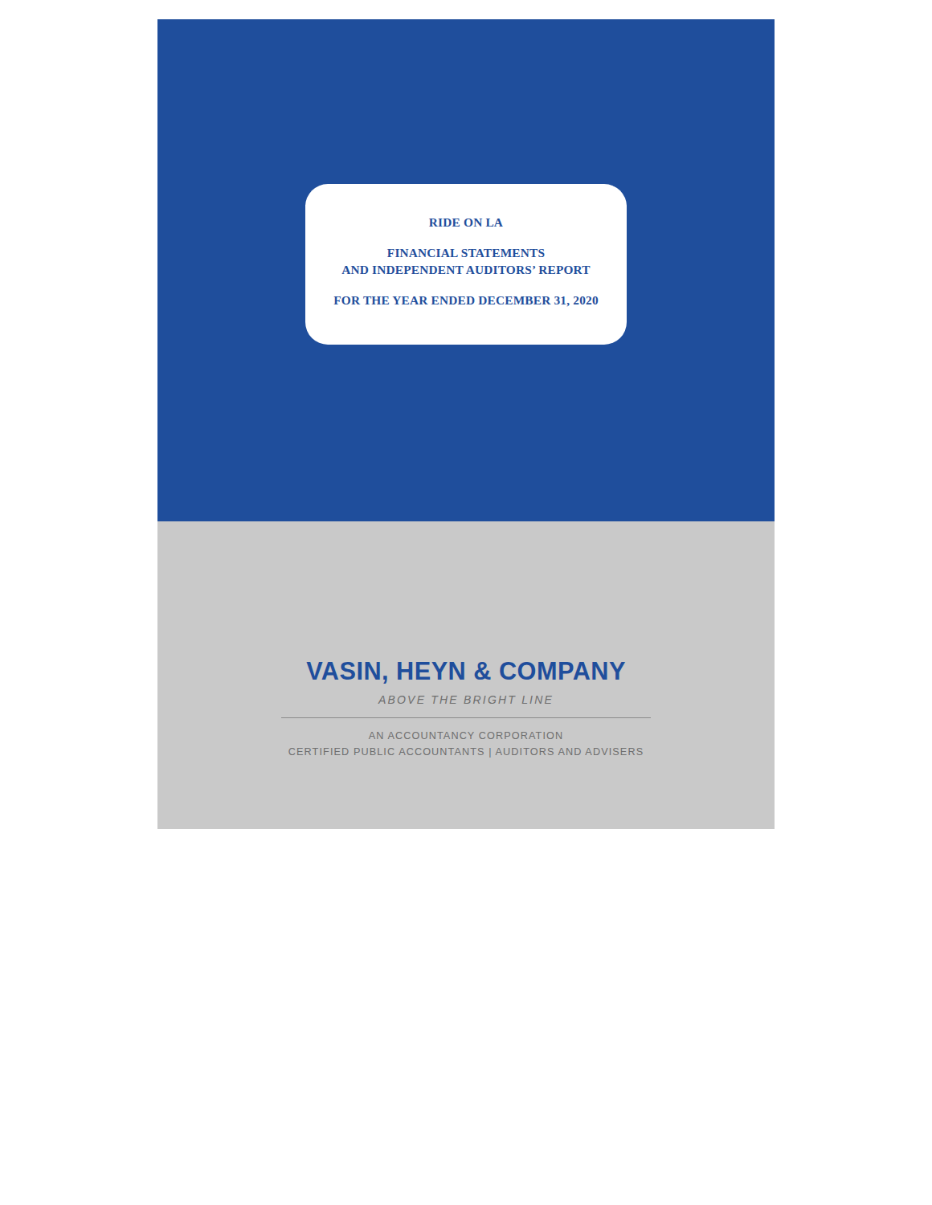RIDE ON LA
FINANCIAL STATEMENTS
AND INDEPENDENT AUDITORS’ REPORT
FOR THE YEAR ENDED DECEMBER 31, 2020
VASIN, HEYN & COMPANY
ABOVE THE BRIGHT LINE
AN ACCOUNTANCY CORPORATION
CERTIFIED PUBLIC ACCOUNTANTS | AUDITORS AND ADVISERS